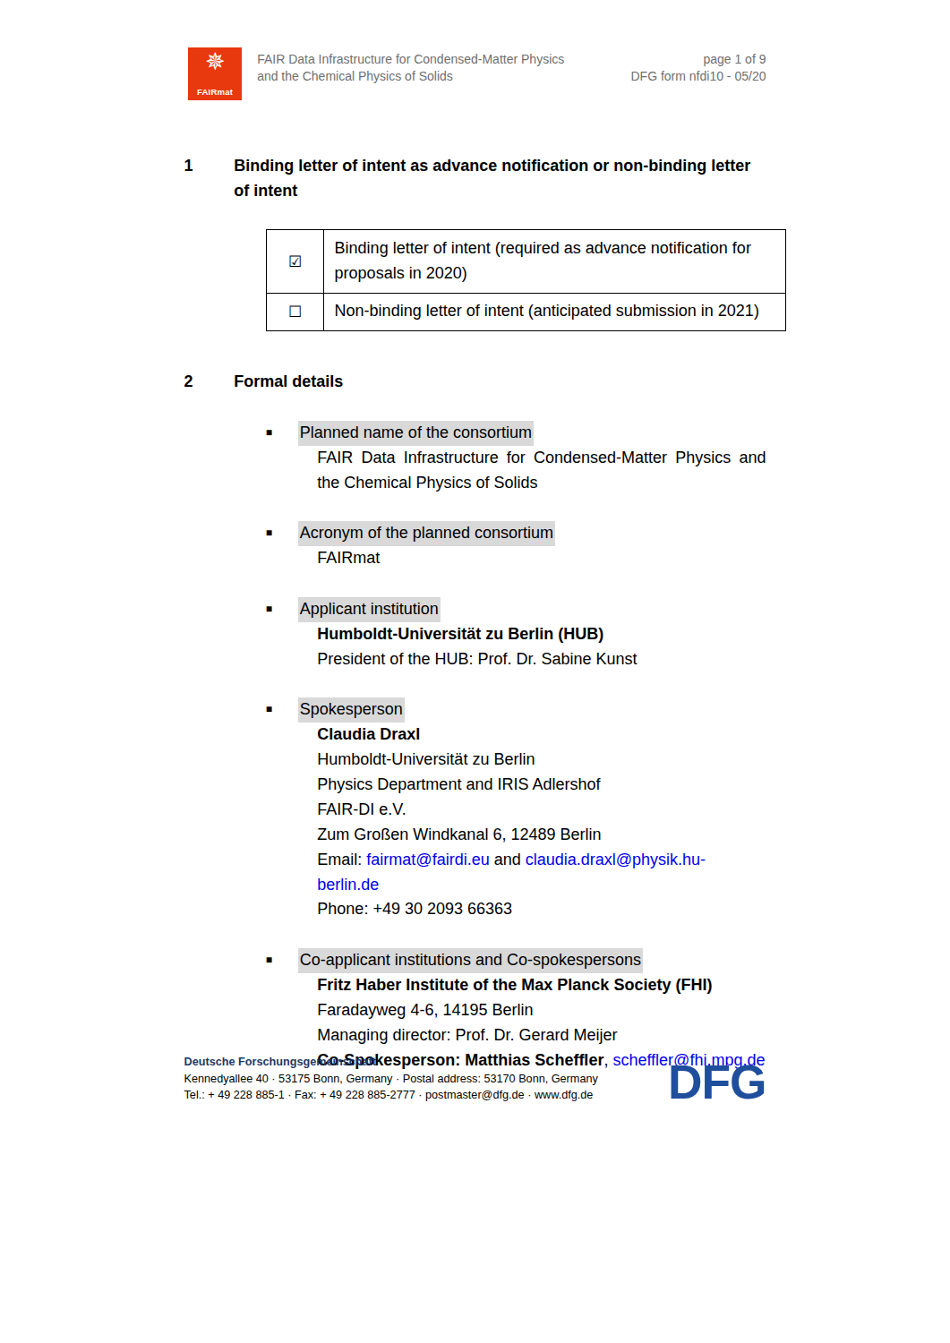✵
FAIRmat
FAIR Data Infrastructure for Condensed-Matter Physics
and the Chemical Physics of Solids
page 1 of 9
DFG form nfdi10 - 05/20
1
Binding letter of intent as advance notification or non-binding letter of intent
| ☑ | Binding letter of intent (required as advance notification for proposals in 2020) |
| ☐ | Non-binding letter of intent (anticipated submission in 2021) |
2
Formal details
■ Planned name of the consortium
FAIR Data Infrastructure for Condensed-Matter Physics and the Chemical Physics of Solids
■ Acronym of the planned consortium
FAIRmat
■ Applicant institution
Humboldt-Universität zu Berlin (HUB)
President of the HUB: Prof. Dr. Sabine Kunst
■ Spokesperson
Claudia Draxl
Humboldt-Universität zu Berlin
Physics Department and IRIS Adlershof
FAIR-DI e.V.
Zum Großen Windkanal 6, 12489 Berlin
Email: fairmat@fairdi.eu and claudia.draxl@physik.hu-berlin.de
Phone: +49 30 2093 66363
■ Co-applicant institutions and Co-spokespersons
Fritz Haber Institute of the Max Planck Society (FHI)
Faradayweg 4-6, 14195 Berlin
Managing director: Prof. Dr. Gerard Meijer
Co-Spokesperson: Matthias Scheffler, scheffler@fhi.mpg.de
Deutsche Forschungsgemeinschaft
Kennedyallee 40 · 53175 Bonn, Germany · Postal address: 53170 Bonn, Germany
Tel.: + 49 228 885-1 · Fax: + 49 228 885-2777 · postmaster@dfg.de · www.dfg.de
DFG